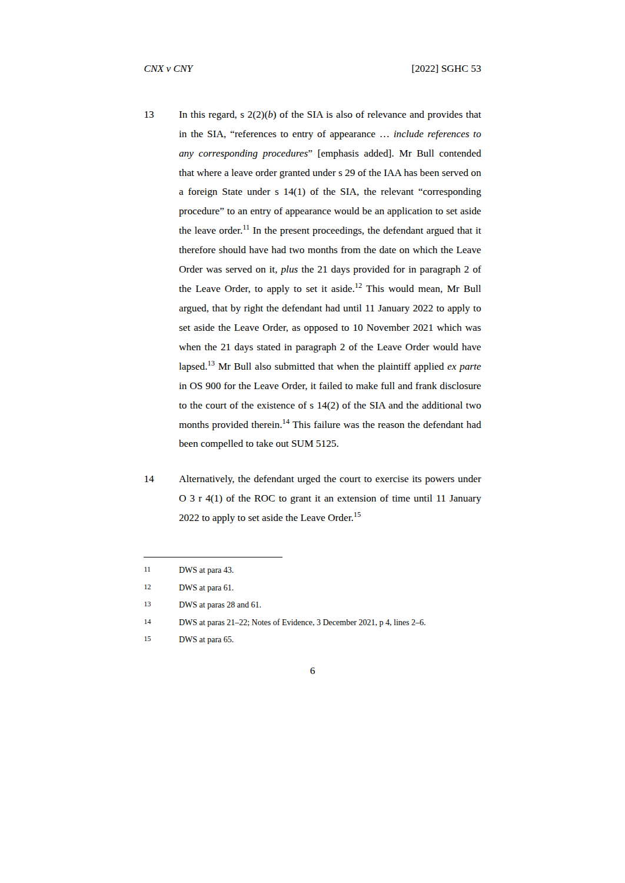CNX v CNY [2022] SGHC 53
13 In this regard, s 2(2)(b) of the SIA is also of relevance and provides that in the SIA, “references to entry of appearance … include references to any corresponding procedures” [emphasis added]. Mr Bull contended that where a leave order granted under s 29 of the IAA has been served on a foreign State under s 14(1) of the SIA, the relevant “corresponding procedure” to an entry of appearance would be an application to set aside the leave order.11 In the present proceedings, the defendant argued that it therefore should have had two months from the date on which the Leave Order was served on it, plus the 21 days provided for in paragraph 2 of the Leave Order, to apply to set it aside.12 This would mean, Mr Bull argued, that by right the defendant had until 11 January 2022 to apply to set aside the Leave Order, as opposed to 10 November 2021 which was when the 21 days stated in paragraph 2 of the Leave Order would have lapsed.13 Mr Bull also submitted that when the plaintiff applied ex parte in OS 900 for the Leave Order, it failed to make full and frank disclosure to the court of the existence of s 14(2) of the SIA and the additional two months provided therein.14 This failure was the reason the defendant had been compelled to take out SUM 5125.
14 Alternatively, the defendant urged the court to exercise its powers under O 3 r 4(1) of the ROC to grant it an extension of time until 11 January 2022 to apply to set aside the Leave Order.15
11 DWS at para 43.
12 DWS at para 61.
13 DWS at paras 28 and 61.
14 DWS at paras 21–22; Notes of Evidence, 3 December 2021, p 4, lines 2–6.
15 DWS at para 65.
6